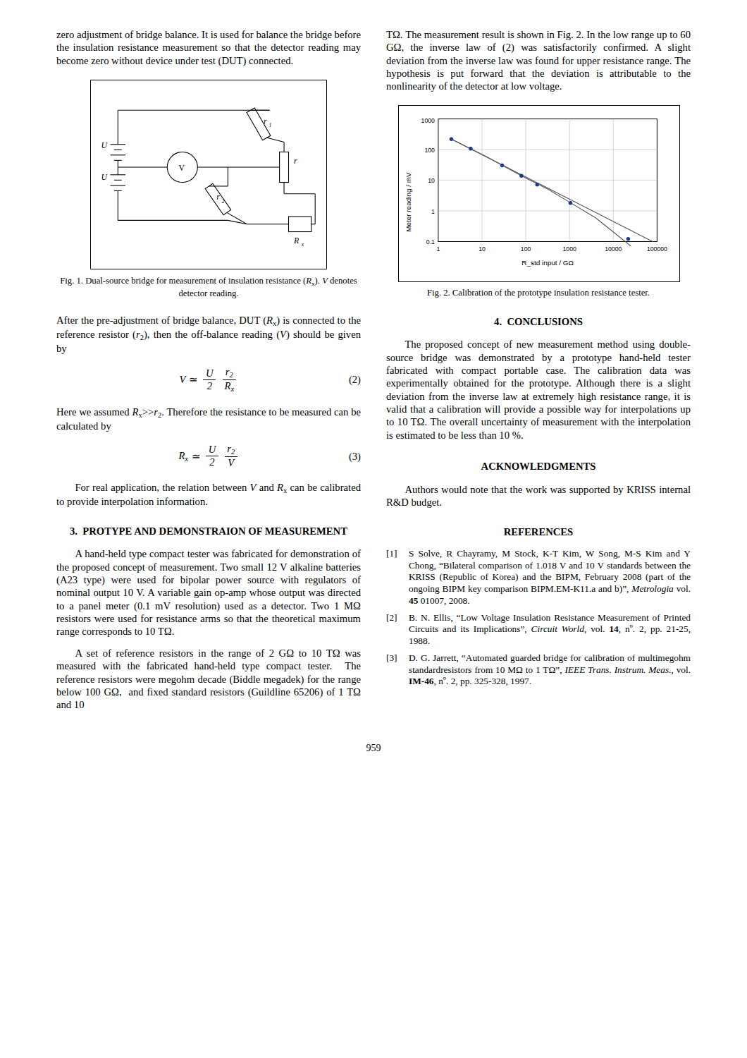zero adjustment of bridge balance. It is used for balance the bridge before the insulation resistance measurement so that the detector reading may become zero without device under test (DUT) connected.
U U V r 1 r r 2 R x
Fig. 1. Dual-source bridge for measurement of insulation resistance (Rx). V denotes detector reading.
After the pre-adjustment of bridge balance, DUT (Rx) is connected to the reference resistor (r2), then the off-balance reading (V) should be given by
V ≃ U 2 r2 Rx (2)
Here we assumed Rx>>r2. Therefore the resistance to be measured can be calculated by
Rx ≃ U 2 r2 V (3)
For real application, the relation between V and Rx can be calibrated to provide interpolation information.
3. Protype and demonstraion of measurement
A hand-held type compact tester was fabricated for demonstration of the proposed concept of measurement. Two small 12 V alkaline batteries (A23 type) were used for bipolar power source with regulators of nominal output 10 V. A variable gain op-amp whose output was directed to a panel meter (0.1 mV resolution) used as a detector. Two 1 MΩ resistors were used for resistance arms so that the theoretical maximum range corresponds to 10 TΩ.
A set of reference resistors in the range of 2 GΩ to 10 TΩ was measured with the fabricated hand-held type compact tester. The reference resistors were megohm decade (Biddle megadek) for the range below 100 GΩ, and fixed standard resistors (Guildline 65206) of 1 TΩ and 10
TΩ. The measurement result is shown in Fig. 2. In the low range up to 60 GΩ, the inverse law of (2) was satisfactorily confirmed. A slight deviation from the inverse law was found for upper resistance range. The hypothesis is put forward that the deviation is attributable to the nonlinearity of the detector at low voltage.
1000 100 10 1 0.1 1 10 100 1000 10000 100000 R_std input / GΩ Meter reading / mV
Fig. 2. Calibration of the prototype insulation resistance tester.
4. Conclusions
The proposed concept of new measurement method using double-source bridge was demonstrated by a prototype hand-held tester fabricated with compact portable case. The calibration data was experimentally obtained for the prototype. Although there is a slight deviation from the inverse law at extremely high resistance range, it is valid that a calibration will provide a possible way for interpolations up to 10 TΩ. The overall uncertainty of measurement with the interpolation is estimated to be less than 10 %.
Acknowledgments
Authors would note that the work was supported by KRISS internal R&D budget.
References
[1] S Solve, R Chayramy, M Stock, K-T Kim, W Song, M-S Kim and Y Chong, “Bilateral comparison of 1.018 V and 10 V standards between the KRISS (Republic of Korea) and the BIPM, February 2008 (part of the ongoing BIPM key comparison BIPM.EM-K11.a and b)”, Metrologia vol. 45 01007, 2008.
[2] B. N. Ellis, “Low Voltage Insulation Resistance Measurement of Printed Circuits and its Implications”, Circuit World, vol. 14, nº. 2, pp. 21-25, 1988.
[3] D. G. Jarrett, “Automated guarded bridge for calibration of multimegohm standardresistors from 10 MΩ to 1 TΩ”, IEEE Trans. Instrum. Meas., vol. IM-46, nº. 2, pp. 325-328, 1997.
959